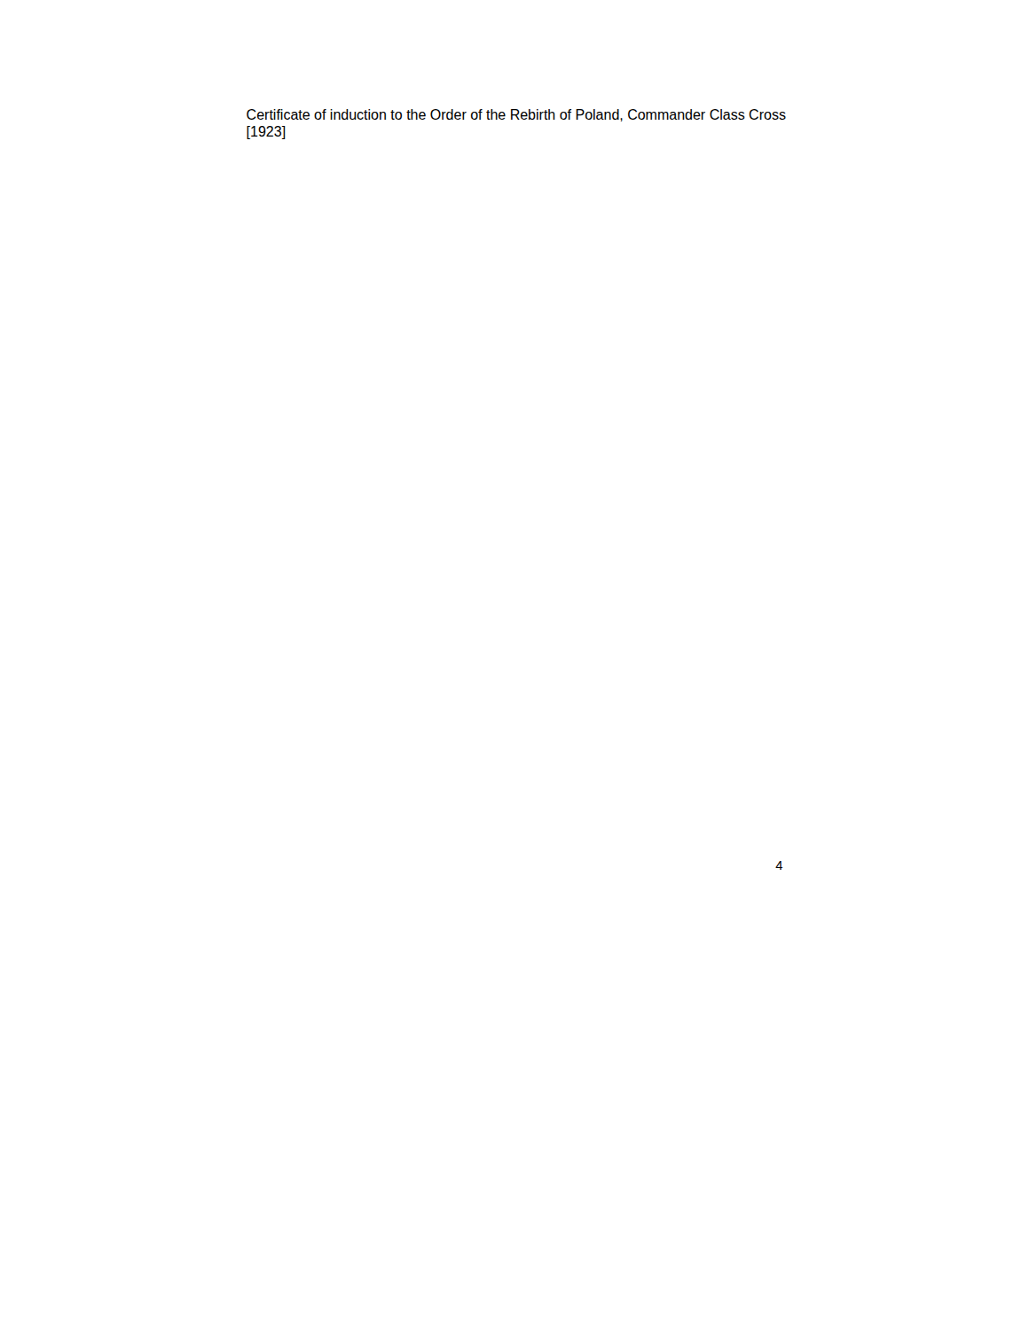Certificate of induction to the Order of the Rebirth of Poland, Commander Class Cross [1923]
4